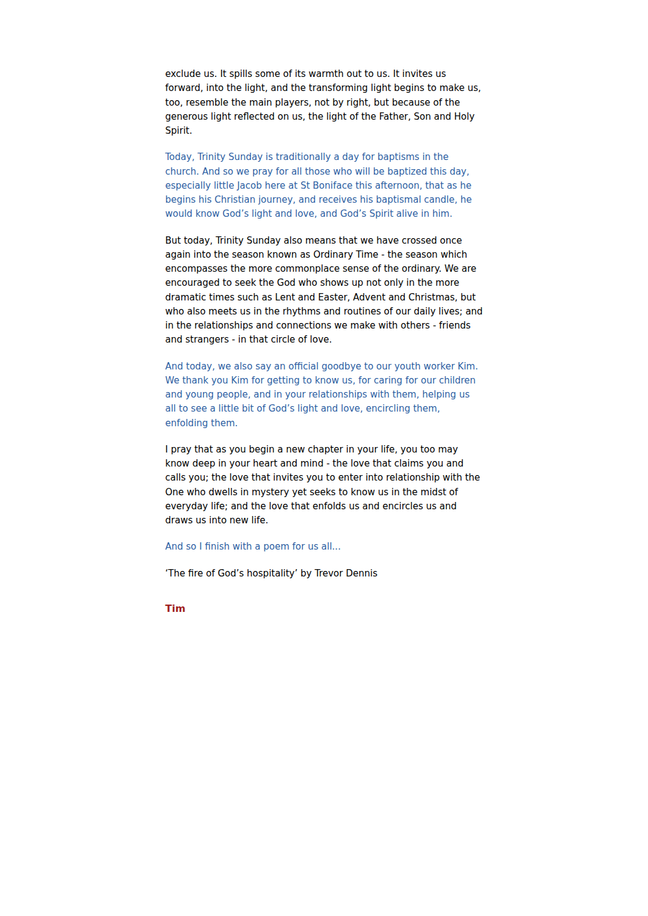exclude us. It spills some of its warmth out to us. It invites us forward, into the light, and the transforming light begins to make us, too, resemble the main players, not by right, but because of the generous light reflected on us, the light of the Father, Son and Holy Spirit.
Today, Trinity Sunday is traditionally a day for baptisms in the church. And so we pray for all those who will be baptized this day, especially little Jacob here at St Boniface this afternoon, that as he begins his Christian journey, and receives his baptismal candle, he would know God’s light and love, and God’s Spirit alive in him.
But today, Trinity Sunday also means that we have crossed once again into the season known as Ordinary Time - the season which encompasses the more commonplace sense of the ordinary. We are encouraged to seek the God who shows up not only in the more dramatic times such as Lent and Easter, Advent and Christmas, but who also meets us in the rhythms and routines of our daily lives; and in the relationships and connections we make with others - friends and strangers - in that circle of love.
And today, we also say an official goodbye to our youth worker Kim. We thank you Kim for getting to know us, for caring for our children and young people, and in your relationships with them, helping us all to see a little bit of God’s light and love, encircling them, enfolding them.
I pray that as you begin a new chapter in your life, you too may know deep in your heart and mind - the love that claims you and calls you; the love that invites you to enter into relationship with the One who dwells in mystery yet seeks to know us in the midst of everyday life; and the love that enfolds us and encircles us and draws us into new life.
And so I finish with a poem for us all...
‘The fire of God’s hospitality’ by Trevor Dennis
Tim